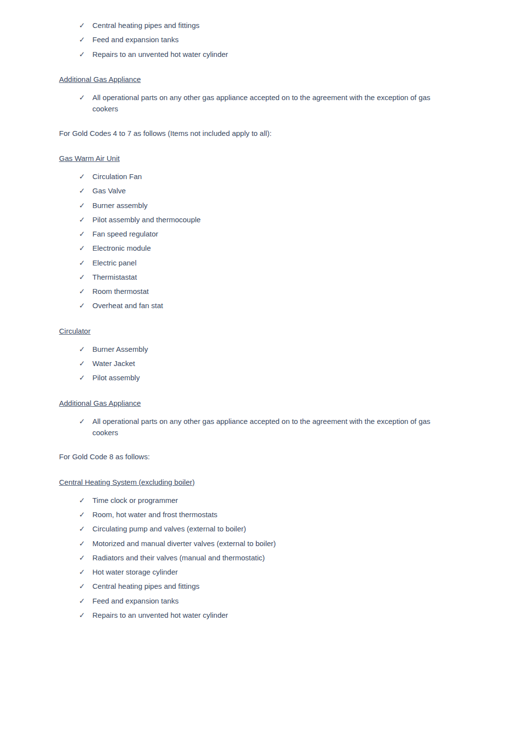Central heating pipes and fittings
Feed and expansion tanks
Repairs to an unvented hot water cylinder
Additional Gas Appliance
All operational parts on any other gas appliance accepted on to the agreement with the exception of gas cookers
For Gold Codes 4 to 7 as follows (Items not included apply to all):
Gas Warm Air Unit
Circulation Fan
Gas Valve
Burner assembly
Pilot assembly and thermocouple
Fan speed regulator
Electronic module
Electric panel
Thermistastat
Room thermostat
Overheat and fan stat
Circulator
Burner Assembly
Water Jacket
Pilot assembly
Additional Gas Appliance
All operational parts on any other gas appliance accepted on to the agreement with the exception of gas cookers
For Gold Code 8 as follows:
Central Heating System (excluding boiler)
Time clock or programmer
Room, hot water and frost thermostats
Circulating pump and valves (external to boiler)
Motorized and manual diverter valves (external to boiler)
Radiators and their valves (manual and thermostatic)
Hot water storage cylinder
Central heating pipes and fittings
Feed and expansion tanks
Repairs to an unvented hot water cylinder